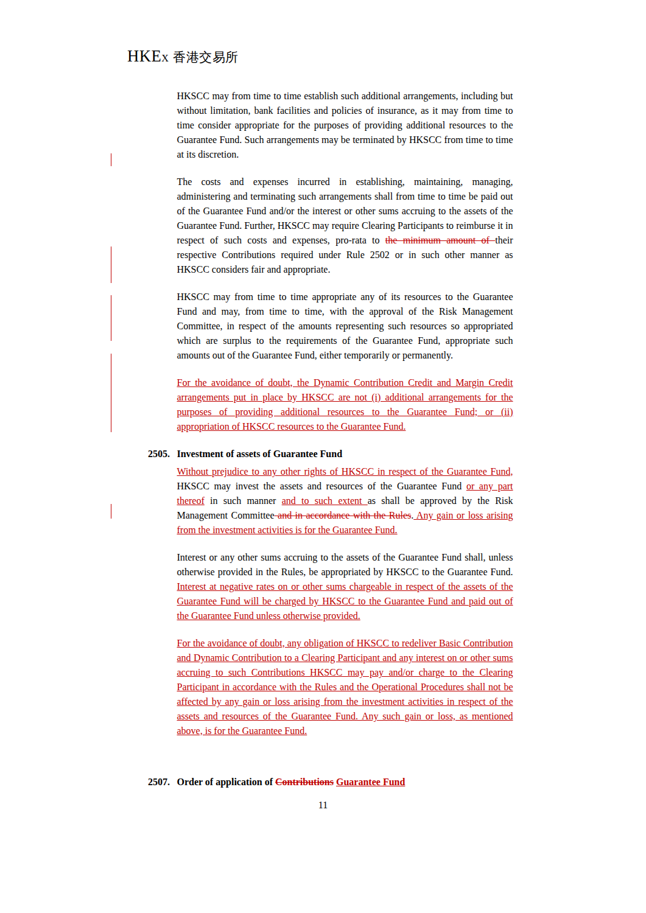HKEX 香港交易所
HKSCC may from time to time establish such additional arrangements, including but without limitation, bank facilities and policies of insurance, as it may from time to time consider appropriate for the purposes of providing additional resources to the Guarantee Fund. Such arrangements may be terminated by HKSCC from time to time at its discretion.
The costs and expenses incurred in establishing, maintaining, managing, administering and terminating such arrangements shall from time to time be paid out of the Guarantee Fund and/or the interest or other sums accruing to the assets of the Guarantee Fund. Further, HKSCC may require Clearing Participants to reimburse it in respect of such costs and expenses, pro-rata to the minimum amount of their respective Contributions required under Rule 2502 or in such other manner as HKSCC considers fair and appropriate.
HKSCC may from time to time appropriate any of its resources to the Guarantee Fund and may, from time to time, with the approval of the Risk Management Committee, in respect of the amounts representing such resources so appropriated which are surplus to the requirements of the Guarantee Fund, appropriate such amounts out of the Guarantee Fund, either temporarily or permanently.
For the avoidance of doubt, the Dynamic Contribution Credit and Margin Credit arrangements put in place by HKSCC are not (i) additional arrangements for the purposes of providing additional resources to the Guarantee Fund; or (ii) appropriation of HKSCC resources to the Guarantee Fund.
2505.
Investment of assets of Guarantee Fund
Without prejudice to any other rights of HKSCC in respect of the Guarantee Fund, HKSCC may invest the assets and resources of the Guarantee Fund or any part thereof in such manner and to such extent as shall be approved by the Risk Management Committee and in accordance with the Rules. Any gain or loss arising from the investment activities is for the Guarantee Fund.
Interest or any other sums accruing to the assets of the Guarantee Fund shall, unless otherwise provided in the Rules, be appropriated by HKSCC to the Guarantee Fund. Interest at negative rates on or other sums chargeable in respect of the assets of the Guarantee Fund will be charged by HKSCC to the Guarantee Fund and paid out of the Guarantee Fund unless otherwise provided.
For the avoidance of doubt, any obligation of HKSCC to redeliver Basic Contribution and Dynamic Contribution to a Clearing Participant and any interest on or other sums accruing to such Contributions HKSCC may pay and/or charge to the Clearing Participant in accordance with the Rules and the Operational Procedures shall not be affected by any gain or loss arising from the investment activities in respect of the assets and resources of the Guarantee Fund. Any such gain or loss, as mentioned above, is for the Guarantee Fund.
2507.
Order of application of Contributions Guarantee Fund
11